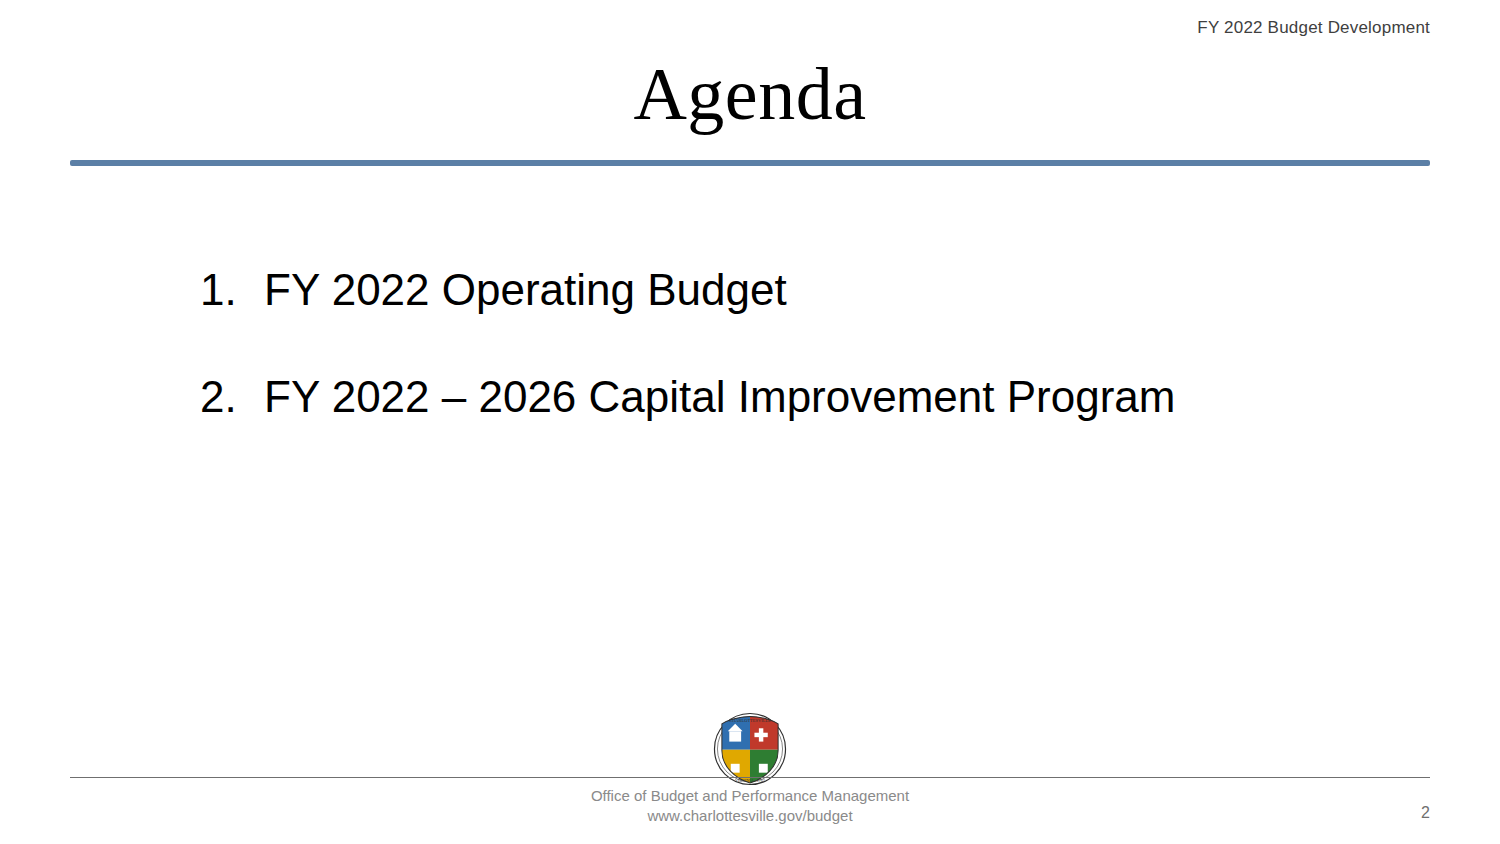FY 2022 Budget Development
Agenda
FY 2022 Operating Budget
FY 2022 – 2026 Capital Improvement Program
CHARLOTTESVILLE VIRGINIA · 1762
Office of Budget and Performance Management
www.charlottesville.gov/budget 2